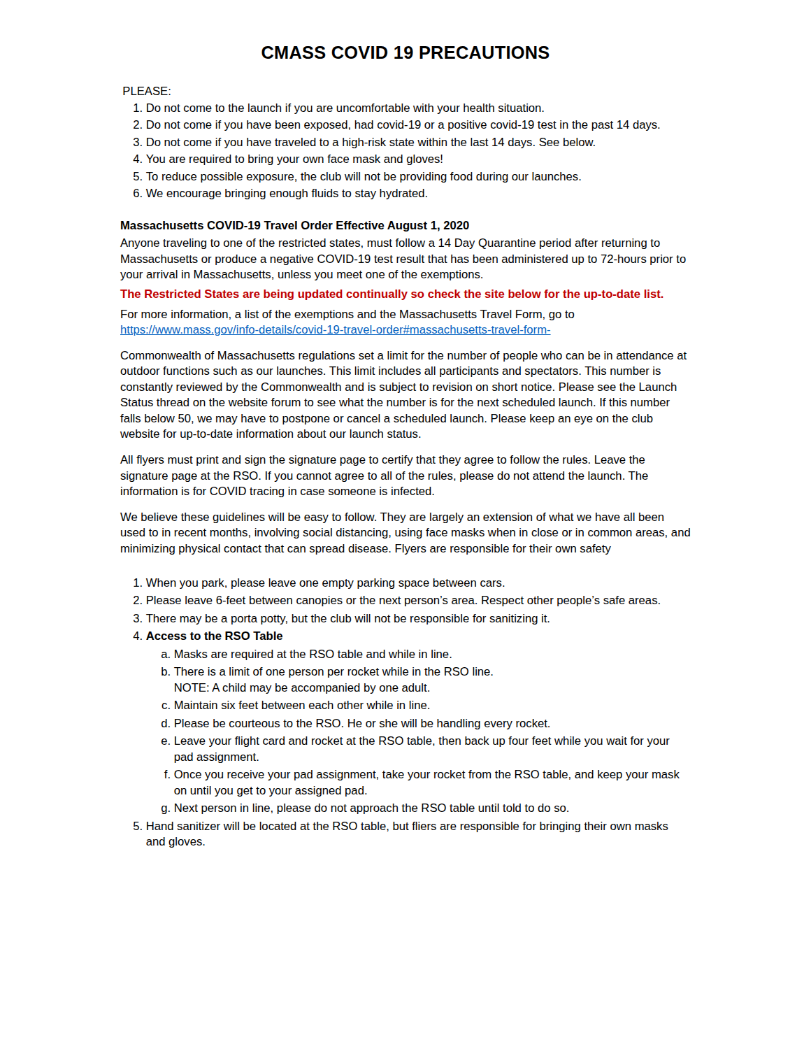CMASS COVID 19 PRECAUTIONS
PLEASE:
Do not come to the launch if you are uncomfortable with your health situation.
Do not come if you have been exposed, had covid-19 or a positive covid-19 test in the past 14 days.
Do not come if you have traveled to a high-risk state within the last 14 days. See below.
You are required to bring your own face mask and gloves!
To reduce possible exposure, the club will not be providing food during our launches.
We encourage bringing enough fluids to stay hydrated.
Massachusetts COVID-19 Travel Order Effective August 1, 2020
Anyone traveling to one of the restricted states, must follow a 14 Day Quarantine period after returning to Massachusetts or produce a negative COVID-19 test result that has been administered up to 72-hours prior to your arrival in Massachusetts, unless you meet one of the exemptions.
The Restricted States are being updated continually so check the site below for the up-to-date list.
For more information, a list of the exemptions and the Massachusetts Travel Form, go to
https://www.mass.gov/info-details/covid-19-travel-order#massachusetts-travel-form-
Commonwealth of Massachusetts regulations set a limit for the number of people who can be in attendance at outdoor functions such as our launches. This limit includes all participants and spectators. This number is constantly reviewed by the Commonwealth and is subject to revision on short notice. Please see the Launch Status thread on the website forum to see what the number is for the next scheduled launch. If this number falls below 50, we may have to postpone or cancel a scheduled launch. Please keep an eye on the club website for up-to-date information about our launch status.
All flyers must print and sign the signature page to certify that they agree to follow the rules. Leave the signature page at the RSO. If you cannot agree to all of the rules, please do not attend the launch. The information is for COVID tracing in case someone is infected.
We believe these guidelines will be easy to follow. They are largely an extension of what we have all been used to in recent months, involving social distancing, using face masks when in close or in common areas, and minimizing physical contact that can spread disease. Flyers are responsible for their own safety
When you park, please leave one empty parking space between cars.
Please leave 6-feet between canopies or the next person’s area. Respect other people’s safe areas.
There may be a porta potty, but the club will not be responsible for sanitizing it.
Access to the RSO Table
Masks are required at the RSO table and while in line.
There is a limit of one person per rocket while in the RSO line.
NOTE: A child may be accompanied by one adult.
Maintain six feet between each other while in line.
Please be courteous to the RSO. He or she will be handling every rocket.
Leave your flight card and rocket at the RSO table, then back up four feet while you wait for your pad assignment.
Once you receive your pad assignment, take your rocket from the RSO table, and keep your mask on until you get to your assigned pad.
Next person in line, please do not approach the RSO table until told to do so.
Hand sanitizer will be located at the RSO table, but fliers are responsible for bringing their own masks and gloves.